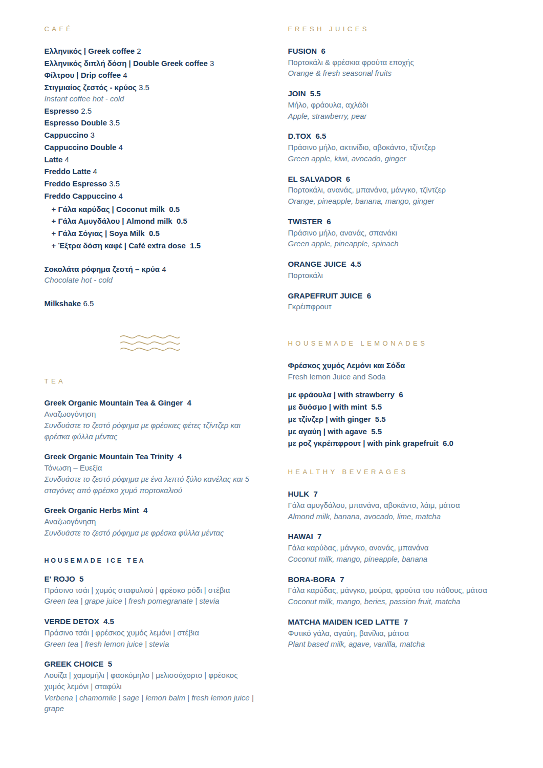Café
Ελληνικός | Greek coffee 2
Ελληνικός διπλή δόση | Double Greek coffee 3
Φίλτρου | Drip coffee 4
Στιγμιαίος ζεστός - κρύος 3.5
Instant coffee hot - cold
Espresso 2.5
Espresso Double 3.5
Cappuccino 3
Cappuccino Double 4
Latte 4
Freddo Latte 4
Freddo Espresso 3.5
Freddo Cappuccino 4
+ Γάλα καρύδας | Coconut milk 0.5
+ Γάλα Αμυγδάλου | Almond milk 0.5
+ Γάλα Σόγιας | Soya Milk 0.5
+ Έξτρα δόση καφέ | Café extra dose 1.5
Σοκολάτα ρόφημα ζεστή – κρύα 4
Chocolate hot - cold
Milkshake 6.5
Tea
Greek Organic Mountain Tea & Ginger 4
Αναζωογόνηση
Συνδυάστε το ζεστό ρόφημα με φρέσκιες φέτες τζίντζερ και φρέσκα φύλλα μέντας
Greek Organic Mountain Tea Trinity 4
Τόνωση – Ευεξία
Συνδυάστε το ζεστό ρόφημα με ένα λεπτό ξύλο κανέλας και 5 σταγόνες από φρέσκο χυμό πορτοκαλιού
Greek Organic Herbs Mint 4
Αναζωογόνηση
Συνδυάστε το ζεστό ρόφημα με φρέσκα φύλλα μέντας
Housemade Ice Tea
E' ROJO 5
Πράσινο τσάι | χυμός σταφυλιού | φρέσκο ρόδι | στέβια
Green tea | grape juice | fresh pomegranate | stevia
VERDE DETOX 4.5
Πράσινο τσάι | φρέσκος χυμός λεμόνι | στέβια
Green tea | fresh lemon juice | stevia
GREEK CHOICE 5
Λουίζα | χαμομήλι | φασκόμηλο | μελισσόχορτο | φρέσκος χυμός λεμόνι | σταφύλι
Verbena | chamomile | sage | lemon balm | fresh lemon juice | grape
Fresh Juices
FUSION 6
Πορτοκάλι & φρέσκια φρούτα εποχής
Orange & fresh seasonal fruits
JOIN 5.5
Μήλο, φράουλα, αχλάδι
Apple, strawberry, pear
D.TOX 6.5
Πράσινο μήλο, ακτινίδιο, αβοκάντο, τζίντζερ
Green apple, kiwi, avocado, ginger
EL SALVADOR 6
Πορτοκάλι, ανανάς, μπανάνα, μάνγκο, τζίντζερ
Orange, pineapple, banana, mango, ginger
TWISTER 6
Πράσινο μήλο, ανανάς, σπανάκι
Green apple, pineapple, spinach
ORANGE JUICE 4.5
Πορτοκάλι
GRAPEFRUIT JUICE 6
Γκρέιπφρουτ
Housemade Lemonades
Φρέσκος χυμός Λεμόνι και Σόδα
Fresh lemon Juice and Soda
με φράουλα | with strawberry 6
με δυόσμο | with mint 5.5
με τζίνζερ | with ginger 5.5
με αγαύη | with agave 5.5
με ροζ γκρέιπφρουτ | with pink grapefruit 6.0
Healthy Beverages
HULK 7
Γάλα αμυγδάλου, μπανάνα, αβοκάντο, λάιμ, μάτσα
Almond milk, banana, avocado, lime, matcha
HAWAI 7
Γάλα καρύδας, μάνγκο, ανανάς, μπανάνα
Coconut milk, mango, pineapple, banana
BORA-BORA 7
Γάλα καρύδας, μάνγκο, μούρα, φρούτα του πάθους, μάτσα
Coconut milk, mango, beries, passion fruit, matcha
MATCHA MAIDEN ICED LATTE 7
Φυτικό γάλα, αγαύη, βανίλια, μάτσα
Plant based milk, agave, vanilla, matcha